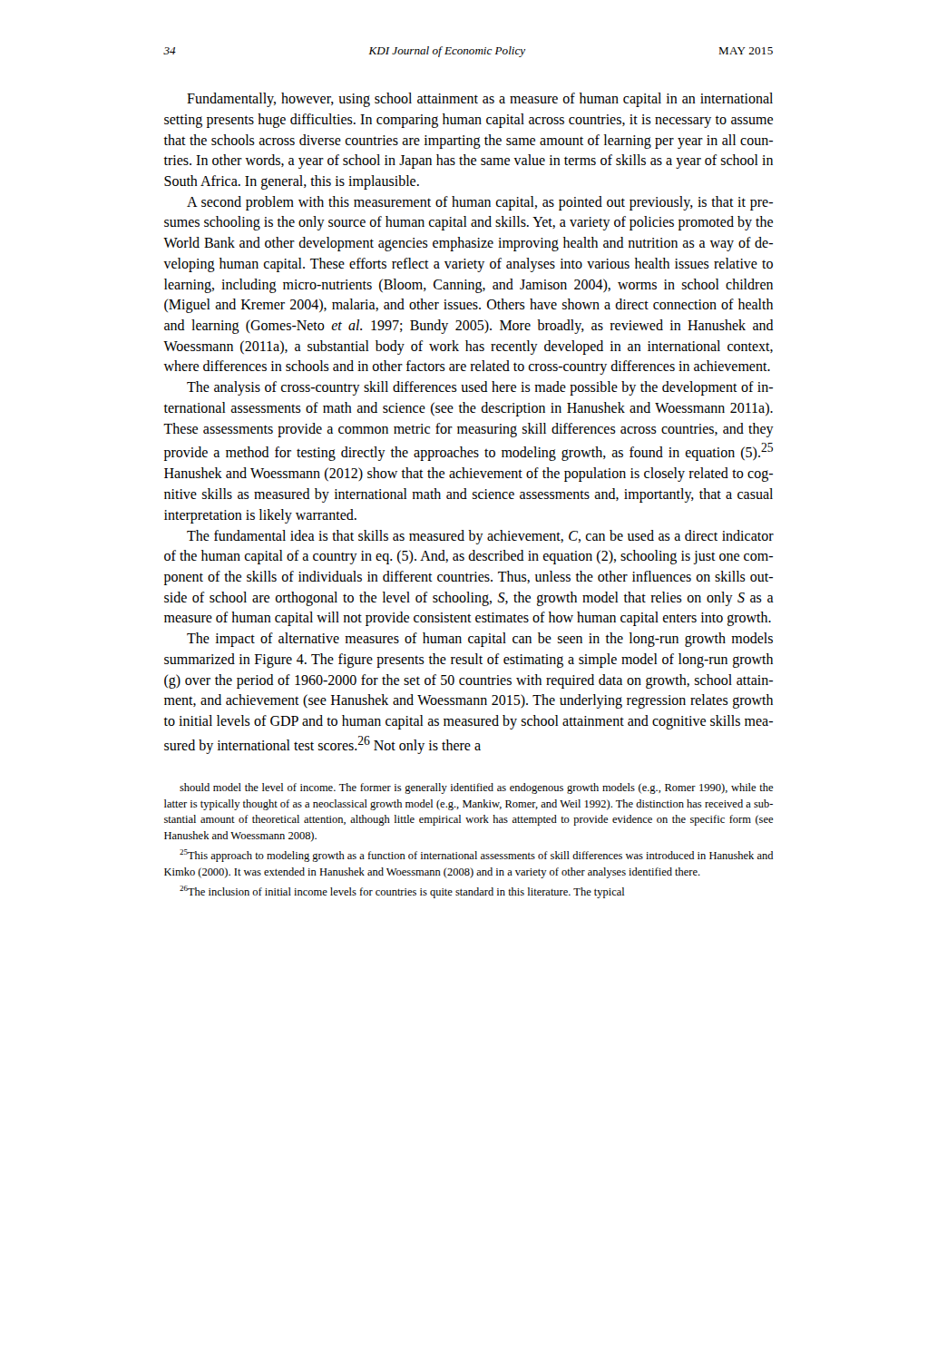34 KDI Journal of Economic Policy MAY 2015
Fundamentally, however, using school attainment as a measure of human capital in an international setting presents huge difficulties. In comparing human capital across countries, it is necessary to assume that the schools across diverse countries are imparting the same amount of learning per year in all countries. In other words, a year of school in Japan has the same value in terms of skills as a year of school in South Africa. In general, this is implausible.
A second problem with this measurement of human capital, as pointed out previously, is that it presumes schooling is the only source of human capital and skills. Yet, a variety of policies promoted by the World Bank and other development agencies emphasize improving health and nutrition as a way of developing human capital. These efforts reflect a variety of analyses into various health issues relative to learning, including micro-nutrients (Bloom, Canning, and Jamison 2004), worms in school children (Miguel and Kremer 2004), malaria, and other issues. Others have shown a direct connection of health and learning (Gomes-Neto et al. 1997; Bundy 2005). More broadly, as reviewed in Hanushek and Woessmann (2011a), a substantial body of work has recently developed in an international context, where differences in schools and in other factors are related to cross-country differences in achievement.
The analysis of cross-country skill differences used here is made possible by the development of international assessments of math and science (see the description in Hanushek and Woessmann 2011a). These assessments provide a common metric for measuring skill differences across countries, and they provide a method for testing directly the approaches to modeling growth, as found in equation (5).25 Hanushek and Woessmann (2012) show that the achievement of the population is closely related to cognitive skills as measured by international math and science assessments and, importantly, that a casual interpretation is likely warranted.
The fundamental idea is that skills as measured by achievement, C, can be used as a direct indicator of the human capital of a country in eq. (5). And, as described in equation (2), schooling is just one component of the skills of individuals in different countries. Thus, unless the other influences on skills outside of school are orthogonal to the level of schooling, S, the growth model that relies on only S as a measure of human capital will not provide consistent estimates of how human capital enters into growth.
The impact of alternative measures of human capital can be seen in the long-run growth models summarized in Figure 4. The figure presents the result of estimating a simple model of long-run growth (g) over the period of 1960-2000 for the set of 50 countries with required data on growth, school attainment, and achievement (see Hanushek and Woessmann 2015). The underlying regression relates growth to initial levels of GDP and to human capital as measured by school attainment and cognitive skills measured by international test scores.26 Not only is there a
should model the level of income. The former is generally identified as endogenous growth models (e.g., Romer 1990), while the latter is typically thought of as a neoclassical growth model (e.g., Mankiw, Romer, and Weil 1992). The distinction has received a substantial amount of theoretical attention, although little empirical work has attempted to provide evidence on the specific form (see Hanushek and Woessmann 2008).
25This approach to modeling growth as a function of international assessments of skill differences was introduced in Hanushek and Kimko (2000). It was extended in Hanushek and Woessmann (2008) and in a variety of other analyses identified there.
26The inclusion of initial income levels for countries is quite standard in this literature. The typical